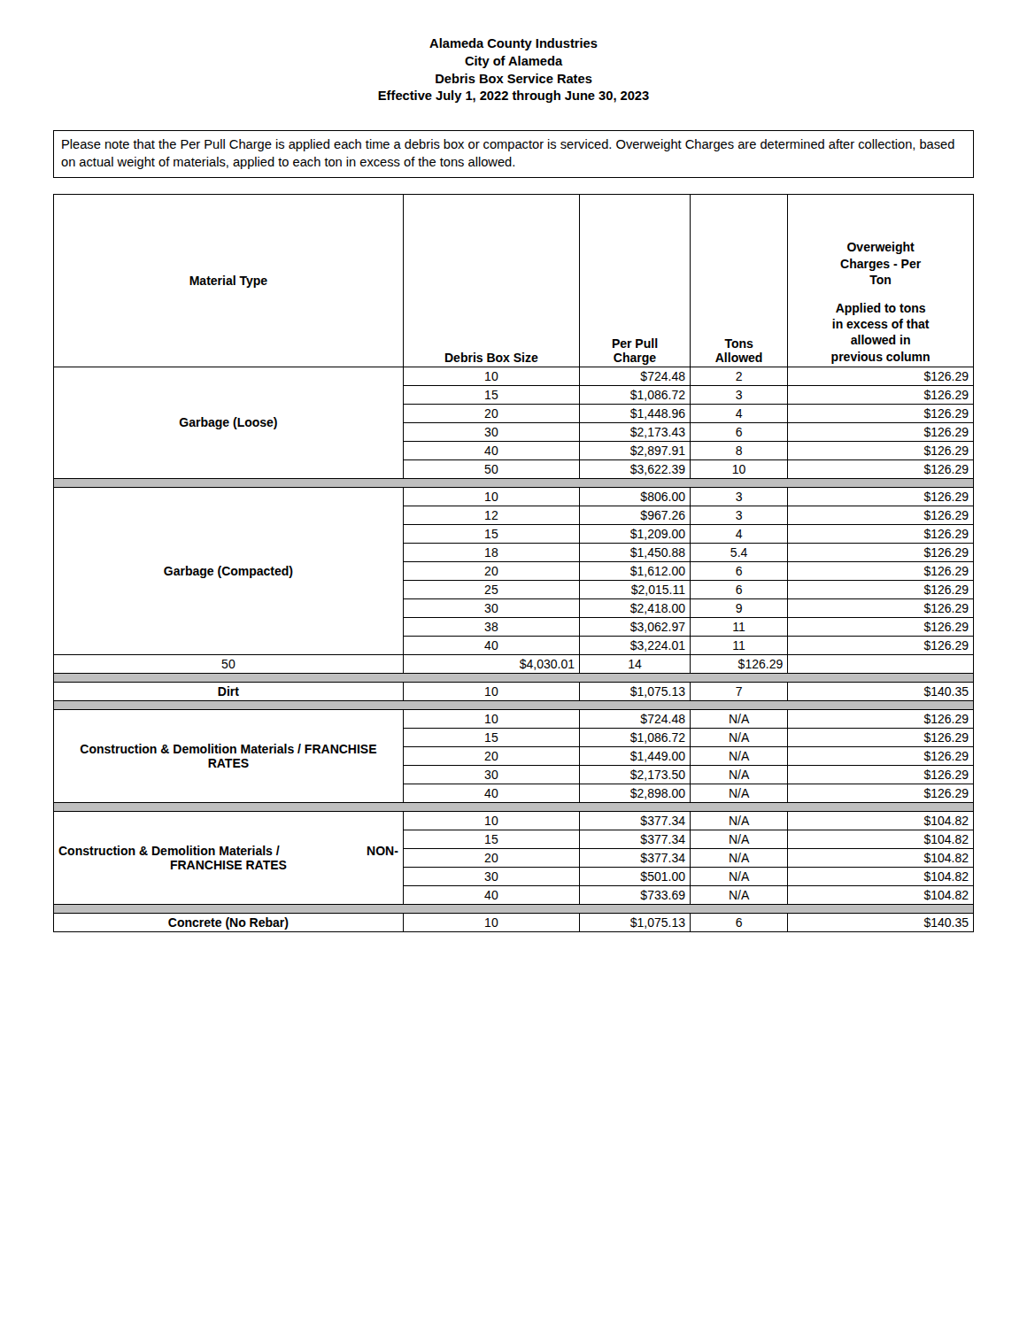Alameda County Industries
City of Alameda
Debris Box Service Rates
Effective July 1, 2022 through June 30, 2023
Please note that the Per Pull Charge is applied each time a debris box or compactor is serviced. Overweight Charges are determined after collection, based on actual weight of materials, applied to each ton in excess of the tons allowed.
| Material Type | Debris Box Size | Per Pull Charge | Tons Allowed | Overweight Charges - Per Ton Applied to tons in excess of that allowed in previous column |
| --- | --- | --- | --- | --- |
| Garbage (Loose) | 10 | $724.48 | 2 | $126.29 |
| 15 | $1,086.72 | 3 | $126.29 |
| 20 | $1,448.96 | 4 | $126.29 |
| 30 | $2,173.43 | 6 | $126.29 |
| 40 | $2,897.91 | 8 | $126.29 |
| 50 | $3,622.39 | 10 | $126.29 |
| Garbage (Compacted) | 10 | $806.00 | 3 | $126.29 |
| 12 | $967.26 | 3 | $126.29 |
| 15 | $1,209.00 | 4 | $126.29 |
| 18 | $1,450.88 | 5.4 | $126.29 |
| 20 | $1,612.00 | 6 | $126.29 |
| 25 | $2,015.11 | 6 | $126.29 |
| 30 | $2,418.00 | 9 | $126.29 |
| 38 | $3,062.97 | 11 | $126.29 |
| 40 | $3,224.01 | 11 | $126.29 |
| 50 | $4,030.01 | 14 | $126.29 |
| Dirt | 10 | $1,075.13 | 7 | $140.35 |
| Construction & Demolition Materials / FRANCHISE RATES | 10 | $724.48 | N/A | $126.29 |
| 15 | $1,086.72 | N/A | $126.29 |
| 20 | $1,449.00 | N/A | $126.29 |
| 30 | $2,173.50 | N/A | $126.29 |
| 40 | $2,898.00 | N/A | $126.29 |
| Construction & Demolition Materials / NON- FRANCHISE RATES | 10 | $377.34 | N/A | $104.82 |
| 15 | $377.34 | N/A | $104.82 |
| 20 | $377.34 | N/A | $104.82 |
| 30 | $501.00 | N/A | $104.82 |
| 40 | $733.69 | N/A | $104.82 |
| Concrete (No Rebar) | 10 | $1,075.13 | 6 | $140.35 |